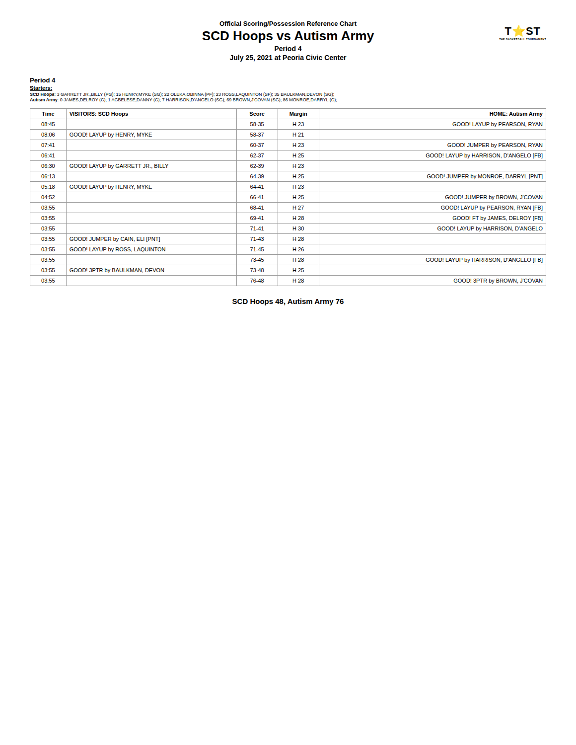T⭐ST
THE BASKETBALL TOURNAMENT
Official Scoring/Possession Reference Chart
SCD Hoops vs Autism Army
Period 4
July 25, 2021 at Peoria Civic Center
Period 4
Starters:
SCD Hoops: 3 GARRETT JR.,BILLY (PG); 15 HENRY,MYKE (SG); 22 OLEKA,OBINNA (PF); 23 ROSS,LAQUINTON (SF); 35 BAULKMAN,DEVON (SG);
Autism Army: 0 JAMES,DELROY (C); 1 AGBELESE,DANNY (C); 7 HARRISON,D'ANGELO (SG); 69 BROWN,J'COVAN (SG); 86 MONROE,DARRYL (C);
| Time | VISITORS: SCD Hoops | Score | Margin | HOME: Autism Army |
| --- | --- | --- | --- | --- |
| 08:45 | | 58-35 | H 23 | GOOD! LAYUP by PEARSON, RYAN |
| 08:06 | GOOD! LAYUP by HENRY, MYKE | 58-37 | H 21 | |
| 07:41 | | 60-37 | H 23 | GOOD! JUMPER by PEARSON, RYAN |
| 06:41 | | 62-37 | H 25 | GOOD! LAYUP by HARRISON, D'ANGELO [FB] |
| 06:30 | GOOD! LAYUP by GARRETT JR., BILLY | 62-39 | H 23 | |
| 06:13 | | 64-39 | H 25 | GOOD! JUMPER by MONROE, DARRYL [PNT] |
| 05:18 | GOOD! LAYUP by HENRY, MYKE | 64-41 | H 23 | |
| 04:52 | | 66-41 | H 25 | GOOD! JUMPER by BROWN, J'COVAN |
| 03:55 | | 68-41 | H 27 | GOOD! LAYUP by PEARSON, RYAN [FB] |
| 03:55 | | 69-41 | H 28 | GOOD! FT by JAMES, DELROY [FB] |
| 03:55 | | 71-41 | H 30 | GOOD! LAYUP by HARRISON, D'ANGELO |
| 03:55 | GOOD! JUMPER by CAIN, ELI [PNT] | 71-43 | H 28 | |
| 03:55 | GOOD! LAYUP by ROSS, LAQUINTON | 71-45 | H 26 | |
| 03:55 | | 73-45 | H 28 | GOOD! LAYUP by HARRISON, D'ANGELO [FB] |
| 03:55 | GOOD! 3PTR by BAULKMAN, DEVON | 73-48 | H 25 | |
| 03:55 | | 76-48 | H 28 | GOOD! 3PTR by BROWN, J'COVAN |
SCD Hoops 48, Autism Army 76